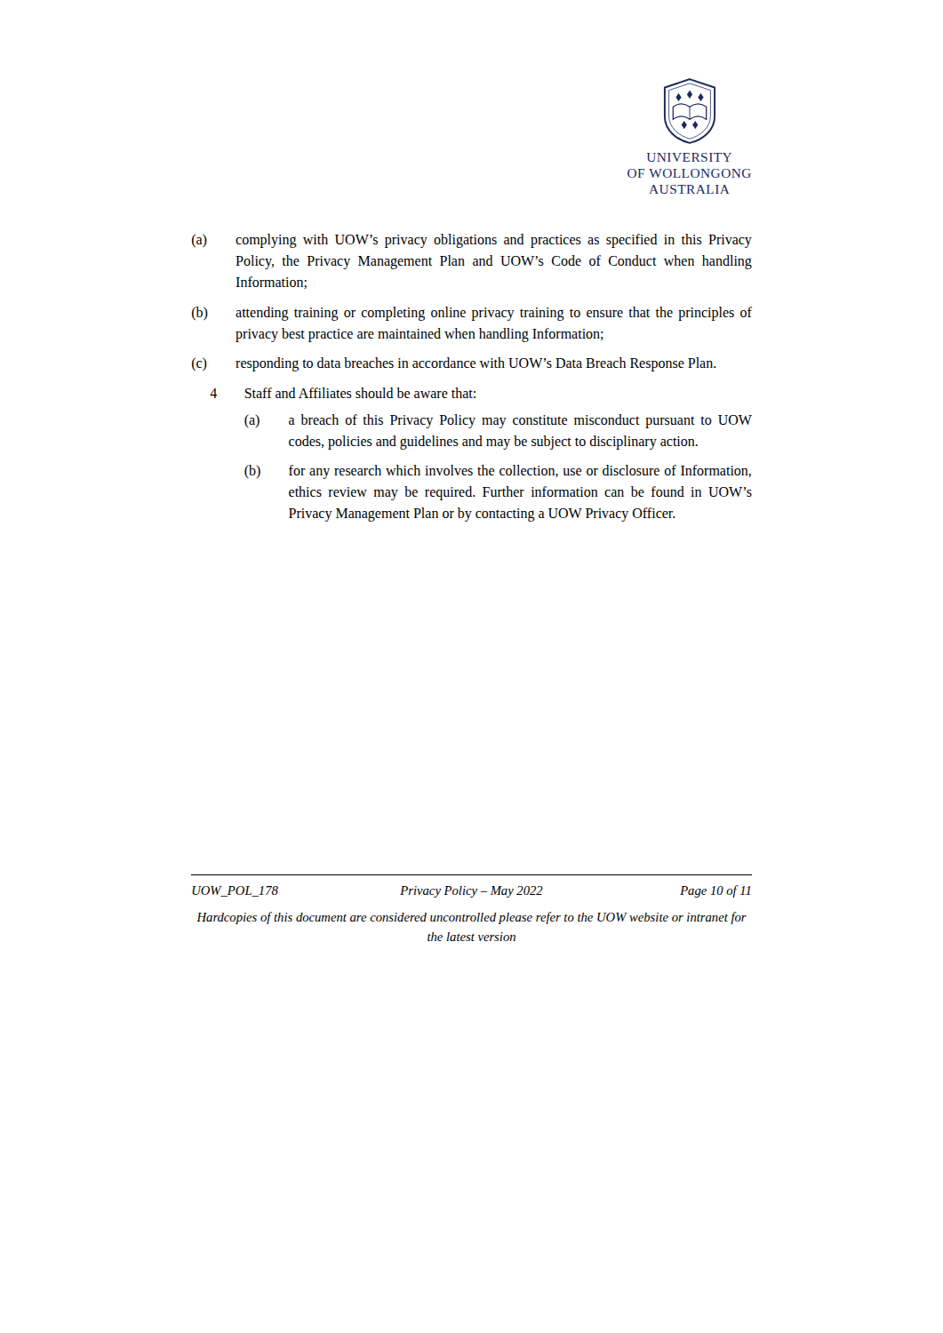UNIVERSITY
OF WOLLONGONG
AUSTRALIA
(a) complying with UOW’s privacy obligations and practices as specified in this Privacy Policy, the Privacy Management Plan and UOW’s Code of Conduct when handling Information;
(b) attending training or completing online privacy training to ensure that the principles of privacy best practice are maintained when handling Information;
(c) responding to data breaches in accordance with UOW’s Data Breach Response Plan.
4
Staff and Affiliates should be aware that:
(a) a breach of this Privacy Policy may constitute misconduct pursuant to UOW codes, policies and guidelines and may be subject to disciplinary action.
(b) for any research which involves the collection, use or disclosure of Information, ethics review may be required. Further information can be found in UOW’s Privacy Management Plan or by contacting a UOW Privacy Officer.
UOW_POL_178
Privacy Policy – May 2022
Page 10 of 11
Hardcopies of this document are considered uncontrolled please refer to the UOW website or intranet for the latest version